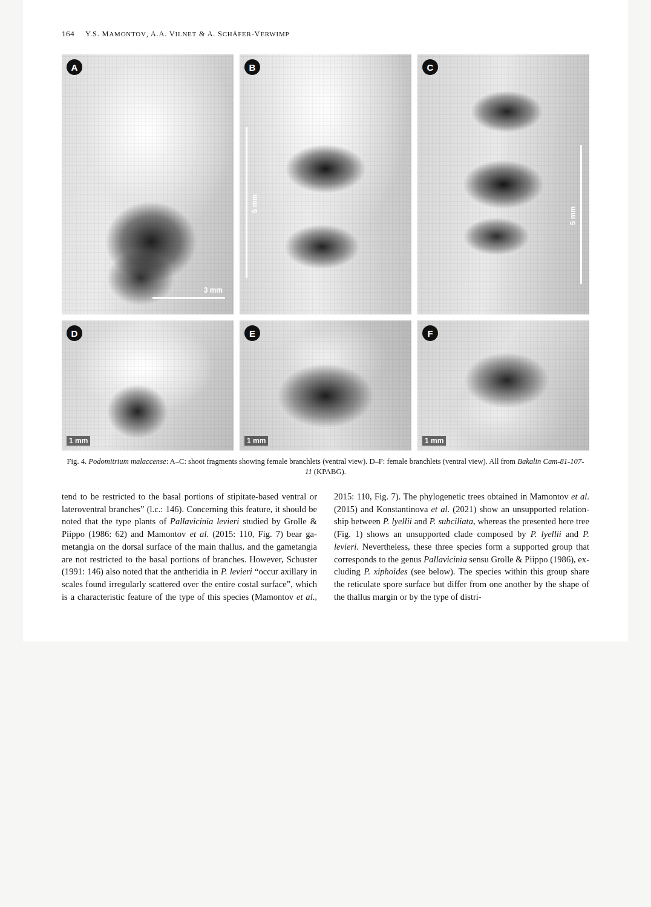164 Y.S. MAMONTOV, A.A. VILNET & A. SCHÄFER-VERWIMP
A
3 mm
B
5 mm
C
5 mm
D
1 mm
E
1 mm
F
1 mm
Fig. 4. Podomitrium malaccense: A–C: shoot fragments showing female branchlets (ventral view). D–F: female branchlets (ventral view). All from Bakalin Cam-81-107-11 (KPABG).
tend to be restricted to the basal portions of stipitate-based ventral or lateroventral branches” (l.c.: 146). Concerning this feature, it should be noted that the type plants of Pallavicinia levieri studied by Grolle & Piippo (1986: 62) and Mamontov et al. (2015: 110, Fig. 7) bear gametangia on the dorsal surface of the main thallus, and the gametangia are not restricted to the basal portions of branches. However, Schuster (1991: 146) also noted that the antheridia in P. levieri “occur axillary in scales found irregularly scattered over the entire costal surface”, which is a characteristic feature of the type of this species (Mamontov et al., 2015: 110, Fig. 7). The phylogenetic trees obtained in Mamontov et al. (2015) and Konstantinova et al. (2021) show an unsupported relationship between P. lyellii and P. subciliata, whereas the presented here tree (Fig. 1) shows an unsupported clade composed by P. lyellii and P. levieri. Nevertheless, these three species form a supported group that corresponds to the genus Pallavicinia sensu Grolle & Piippo (1986), excluding P. xiphoides (see below). The species within this group share the reticulate spore surface but differ from one another by the shape of the thallus margin or by the type of distri-